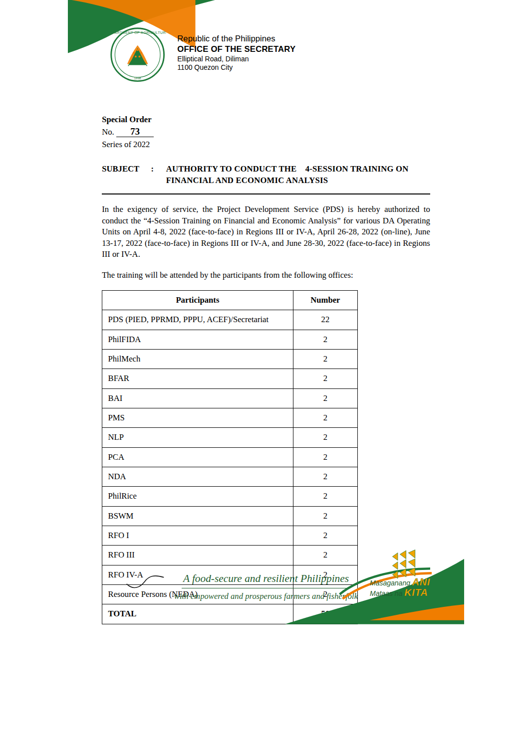DEPARTMENT OF AGRICULTURE 1898
Republic of the Philippines
OFFICE OF THE SECRETARY
Elliptical Road, Diliman
1100 Quezon City
Special Order
No. 73
Series of 2022
Subject
:
AUTHORITY TO CONDUCT THE 4-SESSION TRAINING ON FINANCIAL AND ECONOMIC ANALYSIS
In the exigency of service, the Project Development Service (PDS) is hereby authorized to conduct the “4-Session Training on Financial and Economic Analysis” for various DA Operating Units on April 4-8, 2022 (face-to-face) in Regions III or IV-A, April 26-28, 2022 (on-line), June 13-17, 2022 (face-to-face) in Regions III or IV-A, and June 28-30, 2022 (face-to-face) in Regions III or IV-A.
The training will be attended by the participants from the following offices:
| Participants | Number |
| --- | --- |
| PDS (PIED, PPRMD, PPPU, ACEF)/Secretariat | 22 |
| PhilFIDA | 2 |
| PhilMech | 2 |
| BFAR | 2 |
| BAI | 2 |
| PMS | 2 |
| NLP | 2 |
| PCA | 2 |
| NDA | 2 |
| PhilRice | 2 |
| BSWM | 2 |
| RFO I | 2 |
| RFO III | 2 |
| RFO IV-A | 2 |
| Resource Persons (NEDA) | 2 |
| TOTAL | 50 |
A food-secure and resilient Philippines
with empowered and prosperous farmers and fisherfolk
Masaganang ANI Mataas na KITA